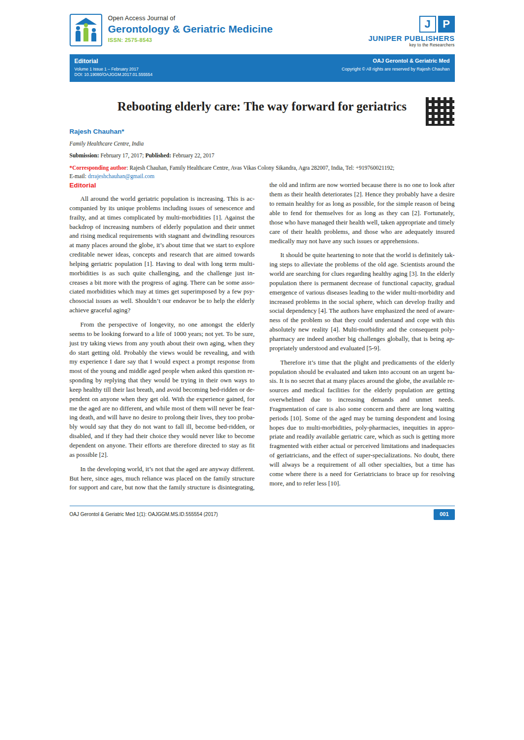Open Access Journal of
Gerontology & Geriatric Medicine
ISSN: 2575-8543
JP
JUNIPER PUBLISHERS
key to the Researchers
Editorial
Volume 1 Issue 1 – February 2017
DOI: 10.19080/OAJGGM.2017.01.555554
OAJ Gerontol & Geriatric Med
Copyright © All rights are reserved by Rajesh Chauhan
Rebooting elderly care: The way forward for geriatrics
Rajesh Chauhan*
Family Healthcare Centre, India
Submission: February 17, 2017; Published: February 22, 2017
*Corresponding author: Rajesh Chauhan, Family Healthcare Centre, Avas Vikas Colony Sikandra, Agra 282007, India, Tel: +919760021192;
E-mail: drrajeshchauhan@gmail.com
Editorial
All around the world geriatric population is increasing. This is accompanied by its unique problems including issues of senescence and frailty, and at times complicated by multi-morbidities [1]. Against the backdrop of increasing numbers of elderly population and their unmet and rising medical requirements with stagnant and dwindling resources at many places around the globe, it’s about time that we start to explore creditable newer ideas, concepts and research that are aimed towards helping geriatric population [1]. Having to deal with long term multi-morbidities is as such quite challenging, and the challenge just increases a bit more with the progress of aging. There can be some associated morbidities which may at times get superimposed by a few psychosocial issues as well. Shouldn’t our endeavor be to help the elderly achieve graceful aging?
From the perspective of longevity, no one amongst the elderly seems to be looking forward to a life of 1000 years; not yet. To be sure, just try taking views from any youth about their own aging, when they do start getting old. Probably the views would be revealing, and with my experience I dare say that I would expect a prompt response from most of the young and middle aged people when asked this question responding by replying that they would be trying in their own ways to keep healthy till their last breath, and avoid becoming bed-ridden or dependent on anyone when they get old. With the experience gained, for me the aged are no different, and while most of them will never be fearing death, and will have no desire to prolong their lives, they too probably would say that they do not want to fall ill, become bed-ridden, or disabled, and if they had their choice they would never like to become dependent on anyone. Their efforts are therefore directed to stay as fit as possible [2].
In the developing world, it’s not that the aged are anyway different. But here, since ages, much reliance was placed on the family structure for support and care, but now that the family structure is disintegrating, the old and infirm are now worried because there is no one to look after them as their health deteriorates [2]. Hence they probably have a desire to remain healthy for as long as possible, for the simple reason of being able to fend for themselves for as long as they can [2]. Fortunately, those who have managed their health well, taken appropriate and timely care of their health problems, and those who are adequately insured medically may not have any such issues or apprehensions.
It should be quite heartening to note that the world is definitely taking steps to alleviate the problems of the old age. Scientists around the world are searching for clues regarding healthy aging [3]. In the elderly population there is permanent decrease of functional capacity, gradual emergence of various diseases leading to the wider multi-morbidity and increased problems in the social sphere, which can develop frailty and social dependency [4]. The authors have emphasized the need of awareness of the problem so that they could understand and cope with this absolutely new reality [4]. Multi-morbidity and the consequent poly-pharmacy are indeed another big challenges globally, that is being appropriately understood and evaluated [5-9].
Therefore it’s time that the plight and predicaments of the elderly population should be evaluated and taken into account on an urgent basis. It is no secret that at many places around the globe, the available resources and medical facilities for the elderly population are getting overwhelmed due to increasing demands and unmet needs. Fragmentation of care is also some concern and there are long waiting periods [10]. Some of the aged may be turning despondent and losing hopes due to multi-morbidities, poly-pharmacies, inequities in appropriate and readily available geriatric care, which as such is getting more fragmented with either actual or perceived limitations and inadequacies of geriatricians, and the effect of super-specializations. No doubt, there will always be a requirement of all other specialties, but a time has come where there is a need for Geriatricians to brace up for resolving more, and to refer less [10].
OAJ Gerontol & Geriatric Med 1(1): OAJGGM.MS.ID.555554 (2017)
001